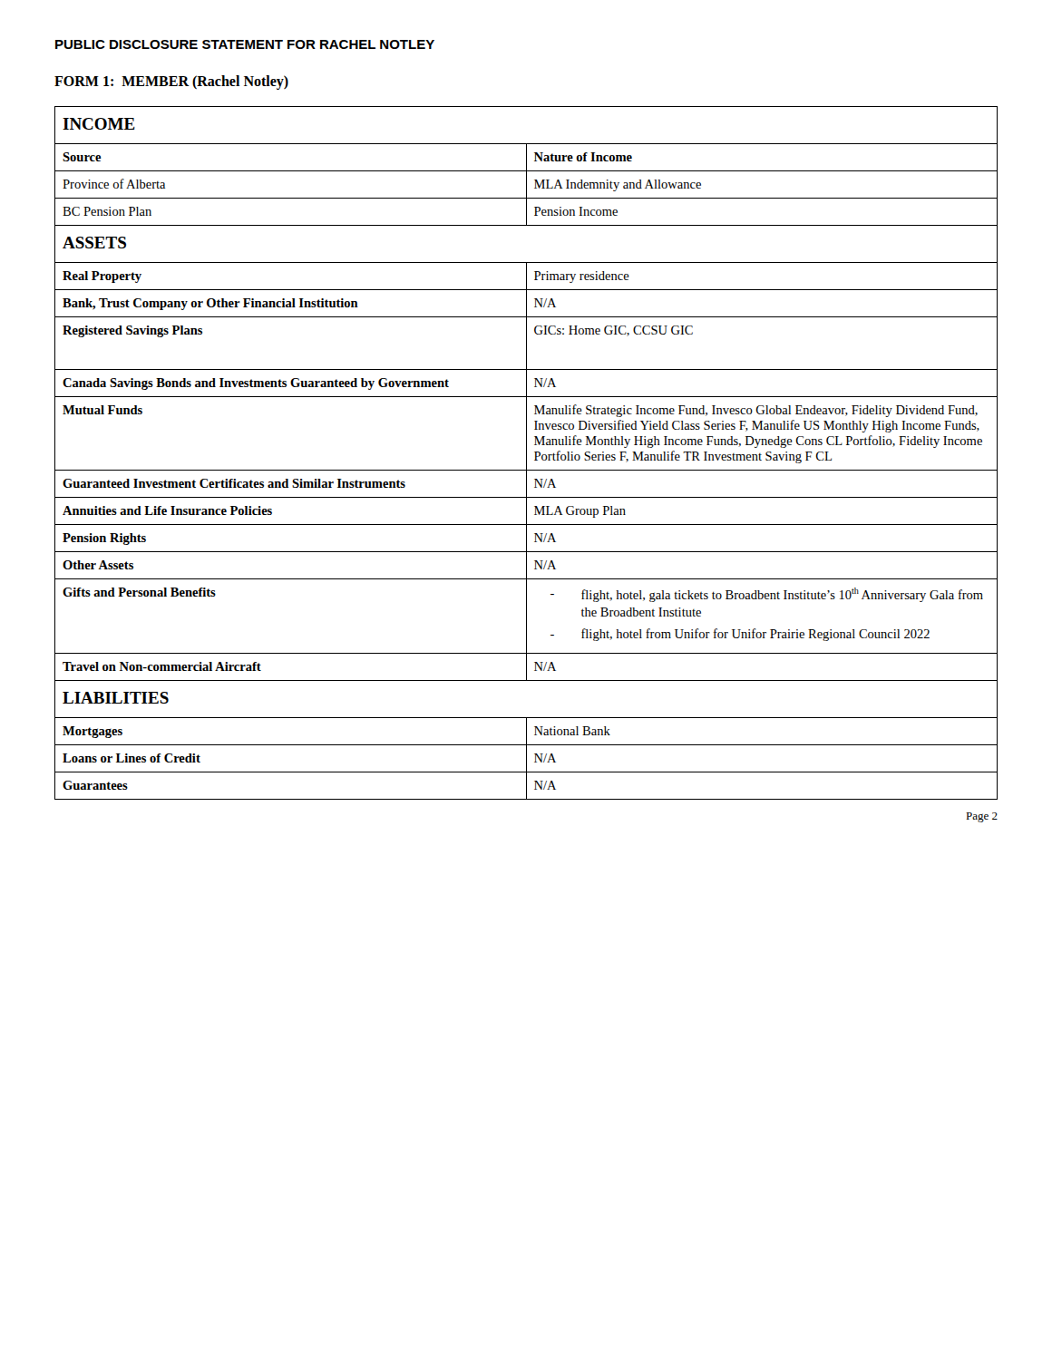PUBLIC DISCLOSURE STATEMENT FOR RACHEL NOTLEY
FORM 1: MEMBER (Rachel Notley)
| INCOME |
| Source | Nature of Income |
| Province of Alberta | MLA Indemnity and Allowance |
| BC Pension Plan | Pension Income |
| ASSETS |
| Real Property | Primary residence |
| Bank, Trust Company or Other Financial Institution | N/A |
| Registered Savings Plans | GICs: Home GIC, CCSU GIC |
| Canada Savings Bonds and Investments Guaranteed by Government | N/A |
| Mutual Funds | Manulife Strategic Income Fund, Invesco Global Endeavor, Fidelity Dividend Fund, Invesco Diversified Yield Class Series F, Manulife US Monthly High Income Funds, Manulife Monthly High Income Funds, Dynedge Cons CL Portfolio, Fidelity Income Portfolio Series F, Manulife TR Investment Saving F CL |
| Guaranteed Investment Certificates and Similar Instruments | N/A |
| Annuities and Life Insurance Policies | MLA Group Plan |
| Pension Rights | N/A |
| Other Assets | N/A |
| Gifts and Personal Benefits | flight, hotel, gala tickets to Broadbent Institute’s 10 th Anniversary Gala from the Broadbent Institute flight, hotel from Unifor for Unifor Prairie Regional Council 2022 |
| Travel on Non-commercial Aircraft | N/A |
| LIABILITIES |
| Mortgages | National Bank |
| Loans or Lines of Credit | N/A |
| Guarantees | N/A |
Page 2